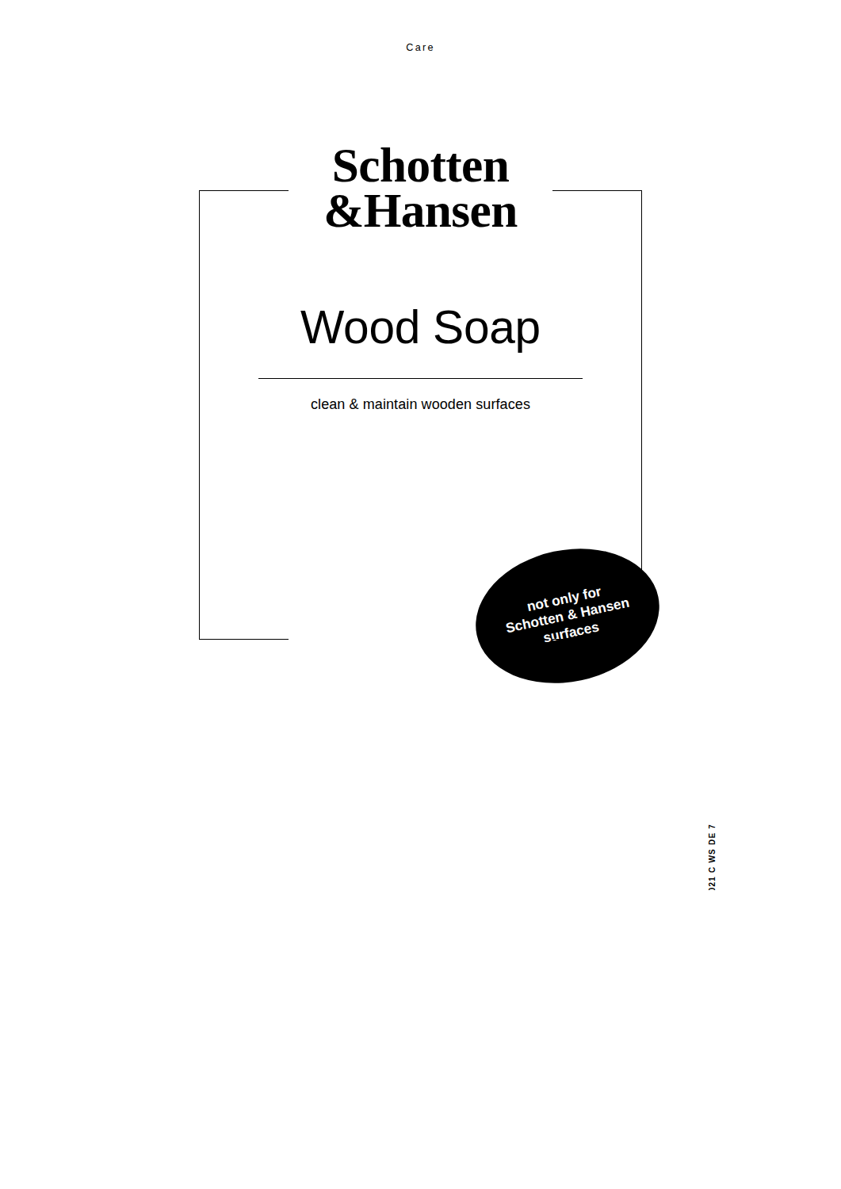Care
Schotten&Hansen
Wood Soap
clean & maintain wooden surfaces
not only for
Schotten & Hansen
surfaces
06/2021 C WS DE 7